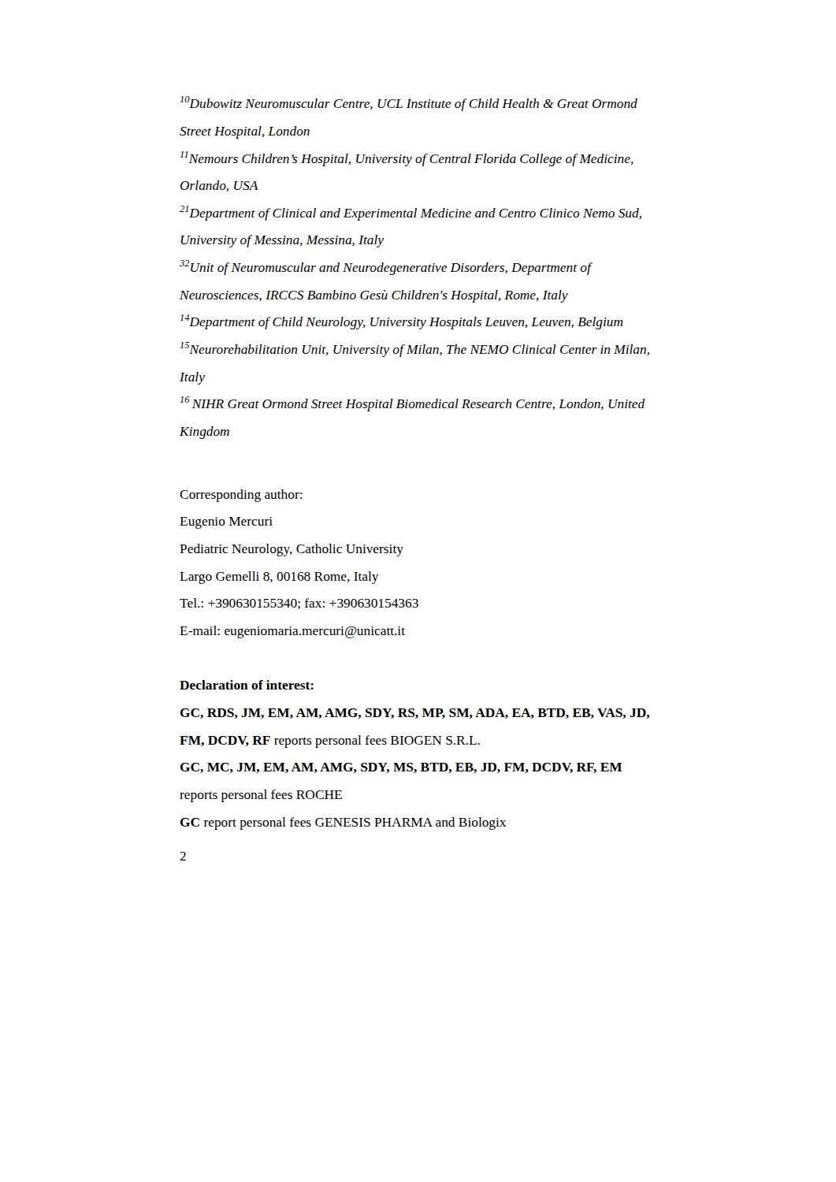10Dubowitz Neuromuscular Centre, UCL Institute of Child Health & Great Ormond Street Hospital, London
11Nemours Children’s Hospital, University of Central Florida College of Medicine, Orlando, USA
21Department of Clinical and Experimental Medicine and Centro Clinico Nemo Sud, University of Messina, Messina, Italy
32Unit of Neuromuscular and Neurodegenerative Disorders, Department of Neurosciences, IRCCS Bambino Gesù Children's Hospital, Rome, Italy
14Department of Child Neurology, University Hospitals Leuven, Leuven, Belgium
15Neurorehabilitation Unit, University of Milan, The NEMO Clinical Center in Milan, Italy
16 NIHR Great Ormond Street Hospital Biomedical Research Centre, London, United Kingdom
Corresponding author:
Eugenio Mercuri
Pediatric Neurology, Catholic University
Largo Gemelli 8, 00168 Rome, Italy
Tel.: +390630155340; fax: +390630154363
E-mail: eugeniomaria.mercuri@unicatt.it
Declaration of interest:
GC, RDS, JM, EM, AM, AMG, SDY, RS, MP, SM, ADA, EA, BTD, EB, VAS, JD, FM, DCDV, RF reports personal fees BIOGEN S.R.L.
GC, MC, JM, EM, AM, AMG, SDY, MS, BTD, EB, JD, FM, DCDV, RF, EM reports personal fees ROCHE
GC report personal fees GENESIS PHARMA and Biologix
2